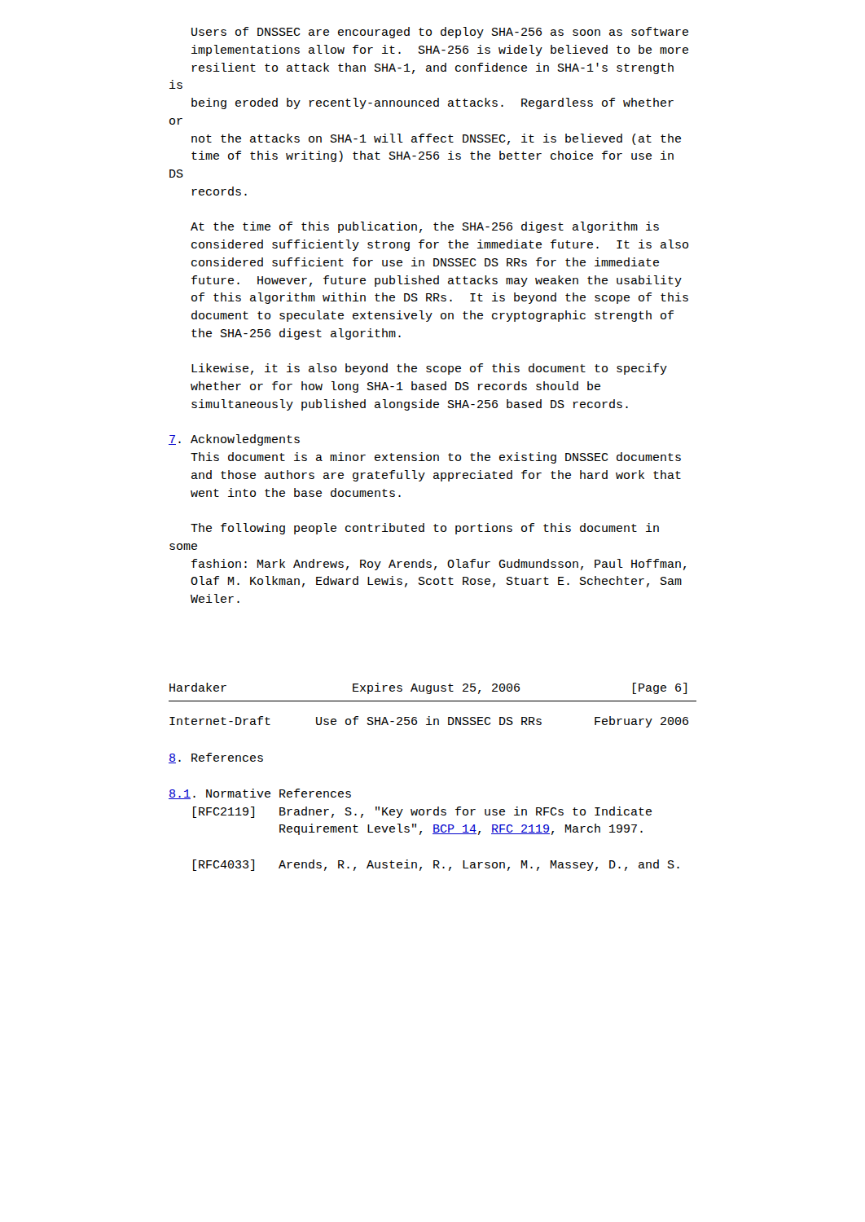Users of DNSSEC are encouraged to deploy SHA-256 as soon as software
   implementations allow for it.  SHA-256 is widely believed to be more
   resilient to attack than SHA-1, and confidence in SHA-1's strength is
   being eroded by recently-announced attacks.  Regardless of whether or
   not the attacks on SHA-1 will affect DNSSEC, it is believed (at the
   time of this writing) that SHA-256 is the better choice for use in DS
   records.

   At the time of this publication, the SHA-256 digest algorithm is
   considered sufficiently strong for the immediate future.  It is also
   considered sufficient for use in DNSSEC DS RRs for the immediate
   future.  However, future published attacks may weaken the usability
   of this algorithm within the DS RRs.  It is beyond the scope of this
   document to speculate extensively on the cryptographic strength of
   the SHA-256 digest algorithm.

   Likewise, it is also beyond the scope of this document to specify
   whether or for how long SHA-1 based DS records should be
   simultaneously published alongside SHA-256 based DS records.
7. Acknowledgments
   This document is a minor extension to the existing DNSSEC documents
   and those authors are gratefully appreciated for the hard work that
   went into the base documents.

   The following people contributed to portions of this document in some
   fashion: Mark Andrews, Roy Arends, Olafur Gudmundsson, Paul Hoffman,
   Olaf M. Kolkman, Edward Lewis, Scott Rose, Stuart E. Schechter, Sam
   Weiler.
Hardaker Expires August 25, 2006 [Page 6]
Internet-Draft Use of SHA-256 in DNSSEC DS RRs February 2006
8. References
8.1. Normative References
   [RFC2119]   Bradner, S., "Key words for use in RFCs to Indicate
               Requirement Levels", BCP 14, RFC 2119, March 1997.

   [RFC4033]   Arends, R., Austein, R., Larson, M., Massey, D., and S.